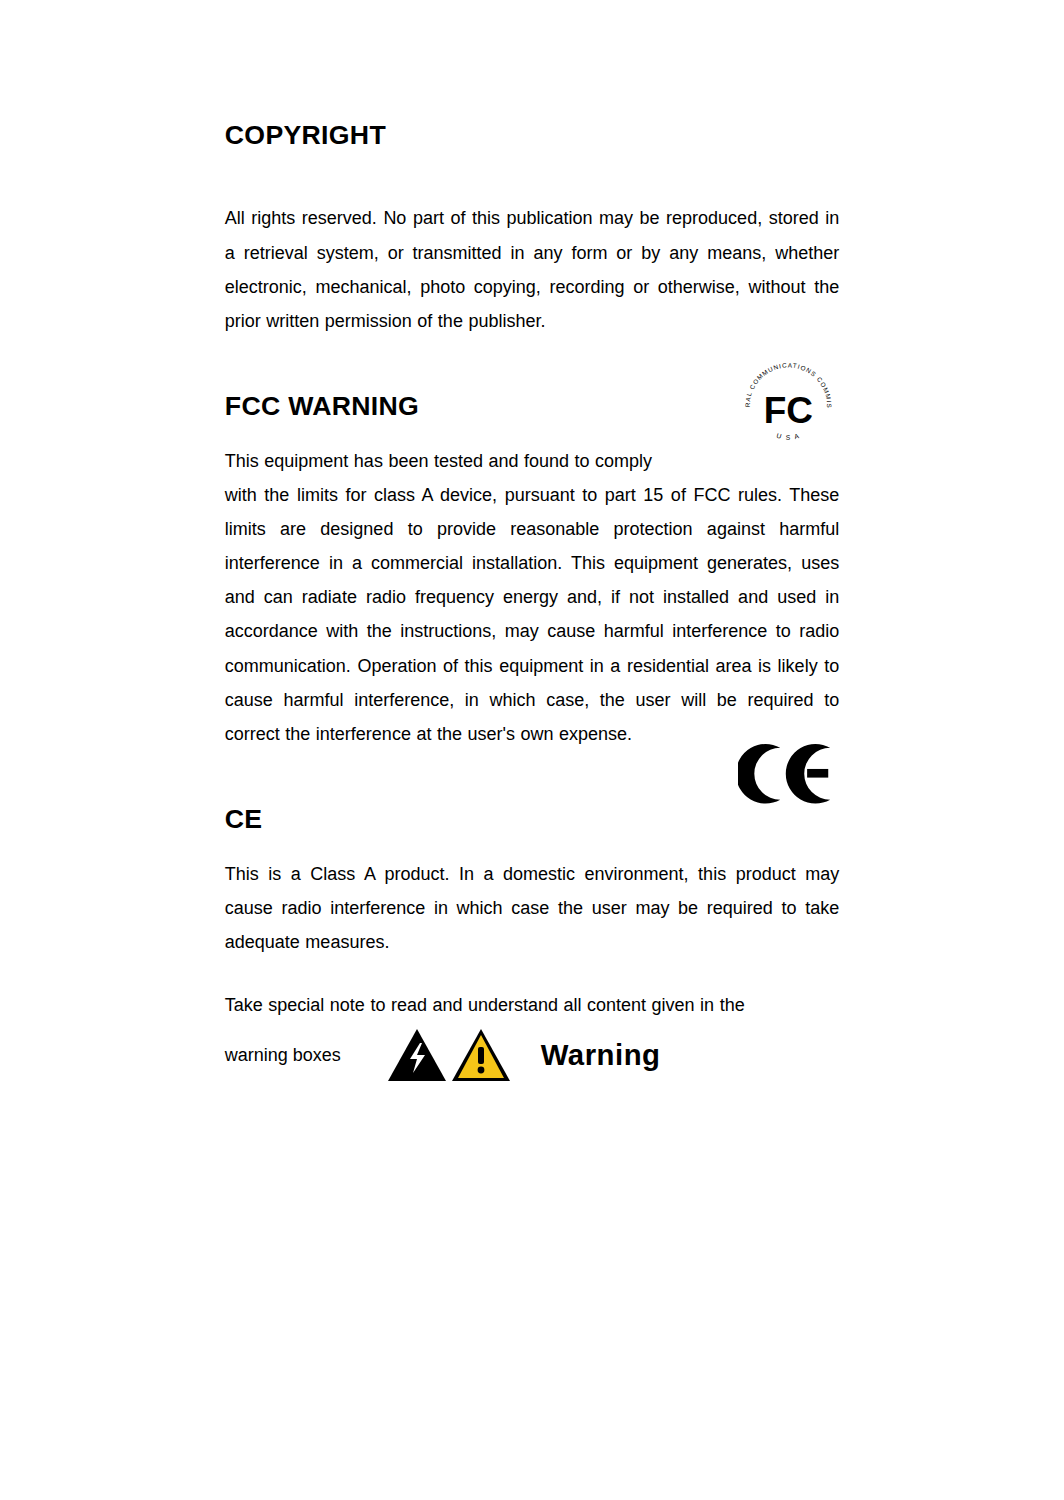COPYRIGHT
All rights reserved. No part of this publication may be reproduced, stored in a retrieval system, or transmitted in any form or by any means, whether electronic, mechanical, photo copying, recording or otherwise, without the prior written permission of the publisher.
FEDERAL COMMUNICATIONS COMMISSION FC U S A
FCC WARNING
This equipment has been tested and found to comply
with the limits for class A device, pursuant to part 15 of FCC rules. These limits are designed to provide reasonable protection against harmful interference in a commercial installation. This equipment generates, uses and can radiate radio frequency energy and, if not installed and used in accordance with the instructions, may cause harmful interference to radio communication. Operation of this equipment in a residential area is likely to cause harmful interference, in which case, the user will be required to correct the interference at the user's own expense.
CE
This is a Class A product. In a domestic environment, this product may cause radio interference in which case the user may be required to take adequate measures.
Take special note to read and understand all content given in the
warning boxes Warning